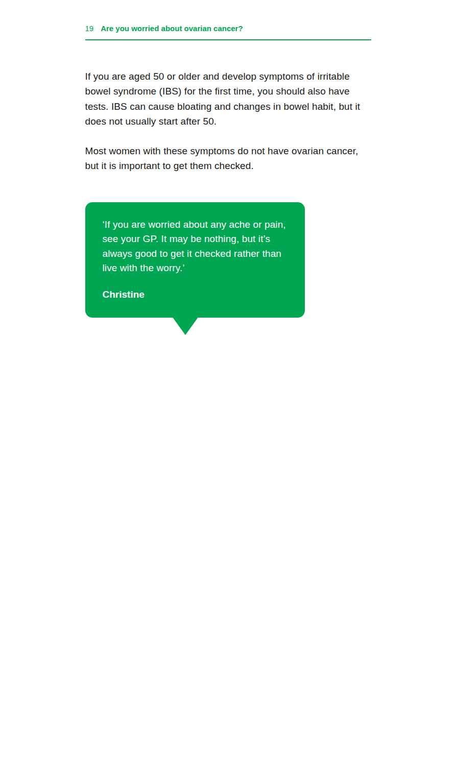19 Are you worried about ovarian cancer?
If you are aged 50 or older and develop symptoms of irritable bowel syndrome (IBS) for the first time, you should also have tests. IBS can cause bloating and changes in bowel habit, but it does not usually start after 50.
Most women with these symptoms do not have ovarian cancer, but it is important to get them checked.
‘If you are worried about any ache or pain, see your GP. It may be nothing, but it’s always good to get it checked rather than live with the worry.’
Christine